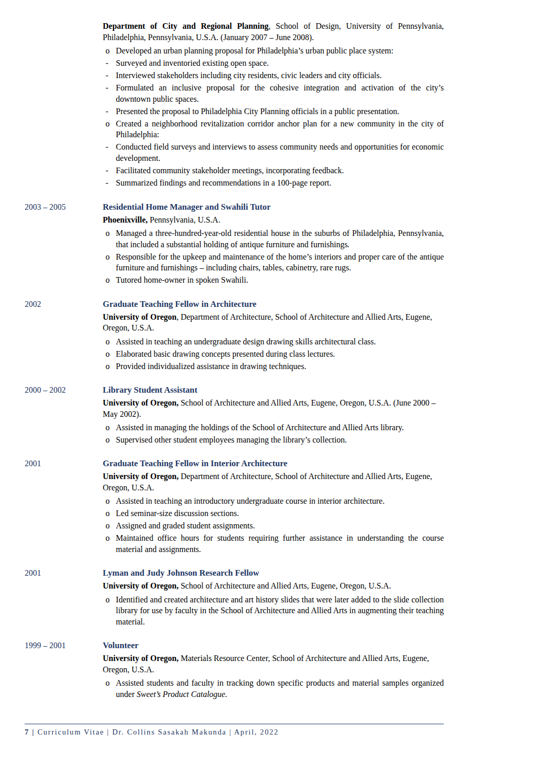Department of City and Regional Planning, School of Design, University of Pennsylvania, Philadelphia, Pennsylvania, U.S.A. (January 2007 – June 2008).
Developed an urban planning proposal for Philadelphia’s urban public place system:
Surveyed and inventoried existing open space.
Interviewed stakeholders including city residents, civic leaders and city officials.
Formulated an inclusive proposal for the cohesive integration and activation of the city’s downtown public spaces.
Presented the proposal to Philadelphia City Planning officials in a public presentation.
Created a neighborhood revitalization corridor anchor plan for a new community in the city of Philadelphia:
Conducted field surveys and interviews to assess community needs and opportunities for economic development.
Facilitated community stakeholder meetings, incorporating feedback.
Summarized findings and recommendations in a 100-page report.
2003 – 2005
Residential Home Manager and Swahili Tutor
Phoenixville, Pennsylvania, U.S.A.
Managed a three-hundred-year-old residential house in the suburbs of Philadelphia, Pennsylvania, that included a substantial holding of antique furniture and furnishings.
Responsible for the upkeep and maintenance of the home’s interiors and proper care of the antique furniture and furnishings – including chairs, tables, cabinetry, rare rugs.
Tutored home-owner in spoken Swahili.
2002
Graduate Teaching Fellow in Architecture
University of Oregon, Department of Architecture, School of Architecture and Allied Arts, Eugene, Oregon, U.S.A.
Assisted in teaching an undergraduate design drawing skills architectural class.
Elaborated basic drawing concepts presented during class lectures.
Provided individualized assistance in drawing techniques.
2000 – 2002
Library Student Assistant
University of Oregon, School of Architecture and Allied Arts, Eugene, Oregon, U.S.A. (June 2000 – May 2002).
Assisted in managing the holdings of the School of Architecture and Allied Arts library.
Supervised other student employees managing the library’s collection.
2001
Graduate Teaching Fellow in Interior Architecture
University of Oregon, Department of Architecture, School of Architecture and Allied Arts, Eugene, Oregon, U.S.A.
Assisted in teaching an introductory undergraduate course in interior architecture.
Led seminar-size discussion sections.
Assigned and graded student assignments.
Maintained office hours for students requiring further assistance in understanding the course material and assignments.
2001
Lyman and Judy Johnson Research Fellow
University of Oregon, School of Architecture and Allied Arts, Eugene, Oregon, U.S.A.
Identified and created architecture and art history slides that were later added to the slide collection library for use by faculty in the School of Architecture and Allied Arts in augmenting their teaching material.
1999 – 2001
Volunteer
University of Oregon, Materials Resource Center, School of Architecture and Allied Arts, Eugene, Oregon, U.S.A.
Assisted students and faculty in tracking down specific products and material samples organized under Sweet’s Product Catalogue.
7 | Curriculum Vitae | Dr. Collins Sasakah Makunda | April, 2022